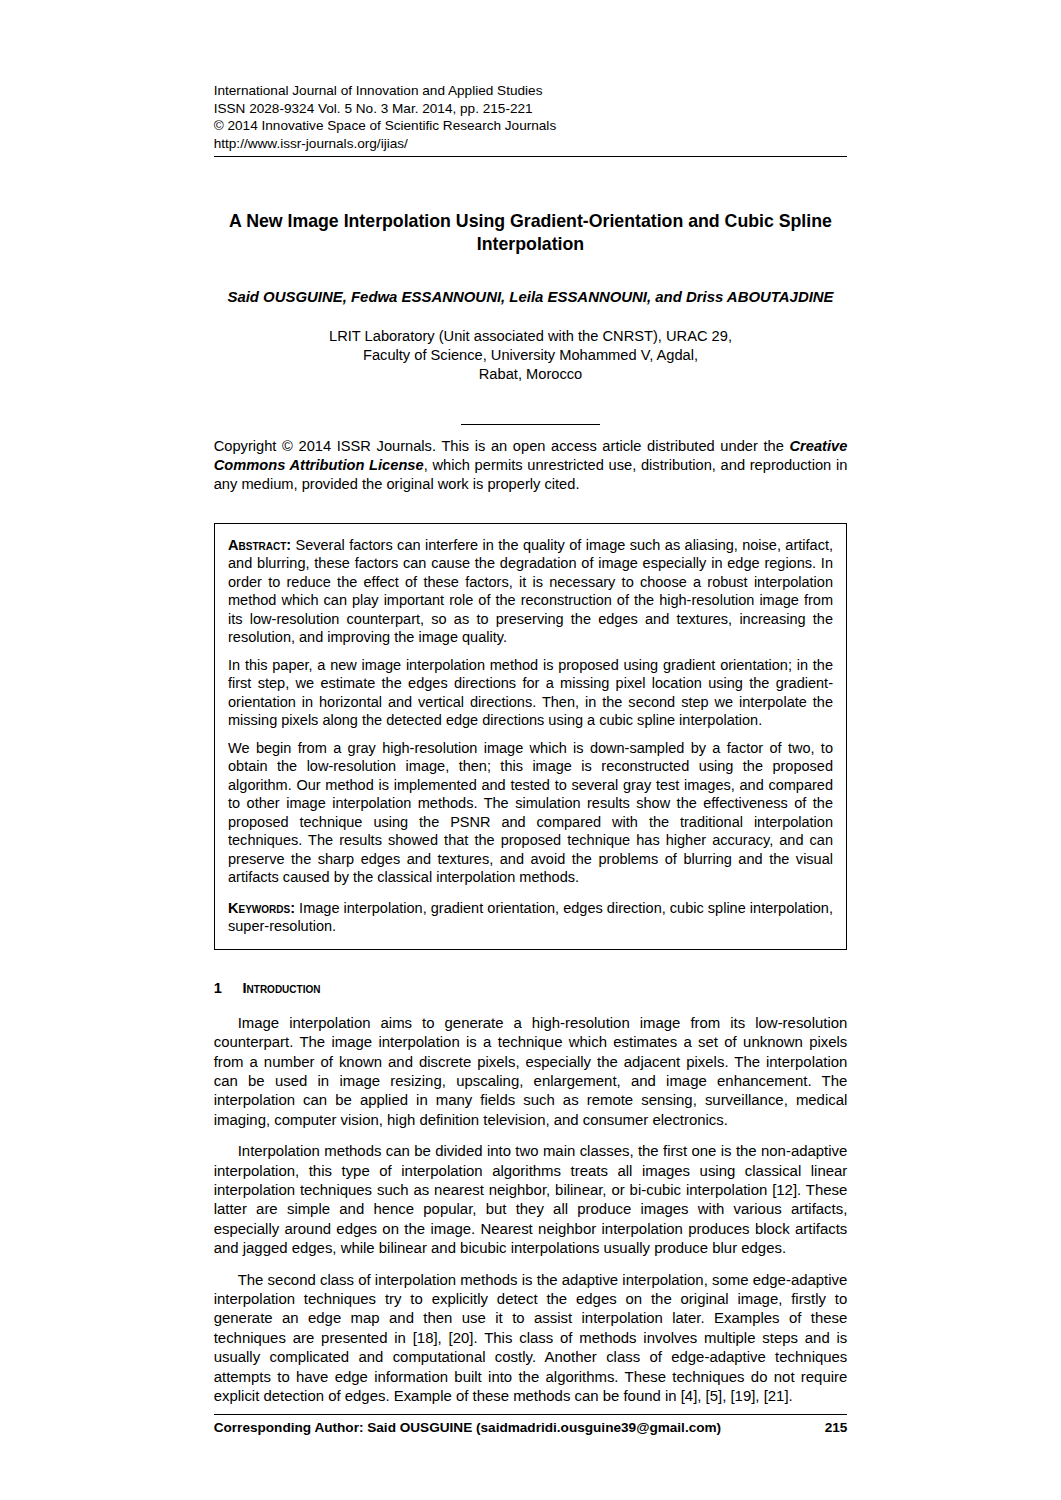International Journal of Innovation and Applied Studies
ISSN 2028-9324 Vol. 5 No. 3 Mar. 2014, pp. 215-221
© 2014 Innovative Space of Scientific Research Journals
http://www.issr-journals.org/ijias/
A New Image Interpolation Using Gradient-Orientation and Cubic Spline Interpolation
Said OUSGUINE, Fedwa ESSANNOUNI, Leila ESSANNOUNI, and Driss ABOUTAJDINE
LRIT Laboratory (Unit associated with the CNRST), URAC 29,
Faculty of Science, University Mohammed V, Agdal,
Rabat, Morocco
Copyright © 2014 ISSR Journals. This is an open access article distributed under the Creative Commons Attribution License, which permits unrestricted use, distribution, and reproduction in any medium, provided the original work is properly cited.
Abstract: Several factors can interfere in the quality of image such as aliasing, noise, artifact, and blurring, these factors can cause the degradation of image especially in edge regions. In order to reduce the effect of these factors, it is necessary to choose a robust interpolation method which can play important role of the reconstruction of the high-resolution image from its low-resolution counterpart, so as to preserving the edges and textures, increasing the resolution, and improving the image quality.
In this paper, a new image interpolation method is proposed using gradient orientation; in the first step, we estimate the edges directions for a missing pixel location using the gradient-orientation in horizontal and vertical directions. Then, in the second step we interpolate the missing pixels along the detected edge directions using a cubic spline interpolation.
We begin from a gray high-resolution image which is down-sampled by a factor of two, to obtain the low-resolution image, then; this image is reconstructed using the proposed algorithm. Our method is implemented and tested to several gray test images, and compared to other image interpolation methods. The simulation results show the effectiveness of the proposed technique using the PSNR and compared with the traditional interpolation techniques. The results showed that the proposed technique has higher accuracy, and can preserve the sharp edges and textures, and avoid the problems of blurring and the visual artifacts caused by the classical interpolation methods.
Keywords: Image interpolation, gradient orientation, edges direction, cubic spline interpolation, super-resolution.
1 Introduction
Image interpolation aims to generate a high-resolution image from its low-resolution counterpart. The image interpolation is a technique which estimates a set of unknown pixels from a number of known and discrete pixels, especially the adjacent pixels. The interpolation can be used in image resizing, upscaling, enlargement, and image enhancement. The interpolation can be applied in many fields such as remote sensing, surveillance, medical imaging, computer vision, high definition television, and consumer electronics.
Interpolation methods can be divided into two main classes, the first one is the non-adaptive interpolation, this type of interpolation algorithms treats all images using classical linear interpolation techniques such as nearest neighbor, bilinear, or bi-cubic interpolation [12]. These latter are simple and hence popular, but they all produce images with various artifacts, especially around edges on the image. Nearest neighbor interpolation produces block artifacts and jagged edges, while bilinear and bicubic interpolations usually produce blur edges.
The second class of interpolation methods is the adaptive interpolation, some edge-adaptive interpolation techniques try to explicitly detect the edges on the original image, firstly to generate an edge map and then use it to assist interpolation later. Examples of these techniques are presented in [18], [20]. This class of methods involves multiple steps and is usually complicated and computational costly. Another class of edge-adaptive techniques attempts to have edge information built into the algorithms. These techniques do not require explicit detection of edges. Example of these methods can be found in [4], [5], [19], [21].
Corresponding Author: Said OUSGUINE (saidmadridi.ousguine39@gmail.com) 215